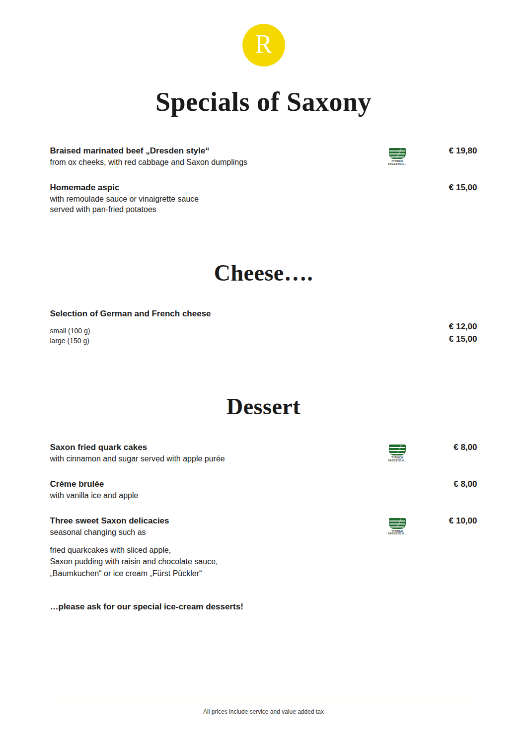R
Specials of Saxony
Braised marinated beef „Dresden style“
from ox cheeks, with red cabbage and Saxon dumplings
TYPISCH
SÄGGS'SCH…
€ 19,80
Homemade aspic
with remoulade sauce or vinaigrette sauce
served with pan-fried potatoes
€ 15,00
Cheese….
Selection of German and French cheese
small (100 g)
large (150 g)
€ 12,00
€ 15,00
Dessert
Saxon fried quark cakes
with cinnamon and sugar served with apple purée
TYPISCH
SÄGGS'SCH…
€ 8,00
Crème brulée
with vanilla ice and apple
€ 8,00
Three sweet Saxon delicacies
seasonal changing such as
fried quarkcakes with sliced apple,
Saxon pudding with raisin and chocolate sauce,
„Baumkuchen“ or ice cream „Fürst Pückler“
TYPISCH
SÄGGS'SCH…
€ 10,00
…please ask for our special ice-cream desserts!
All prices include service and value added tax